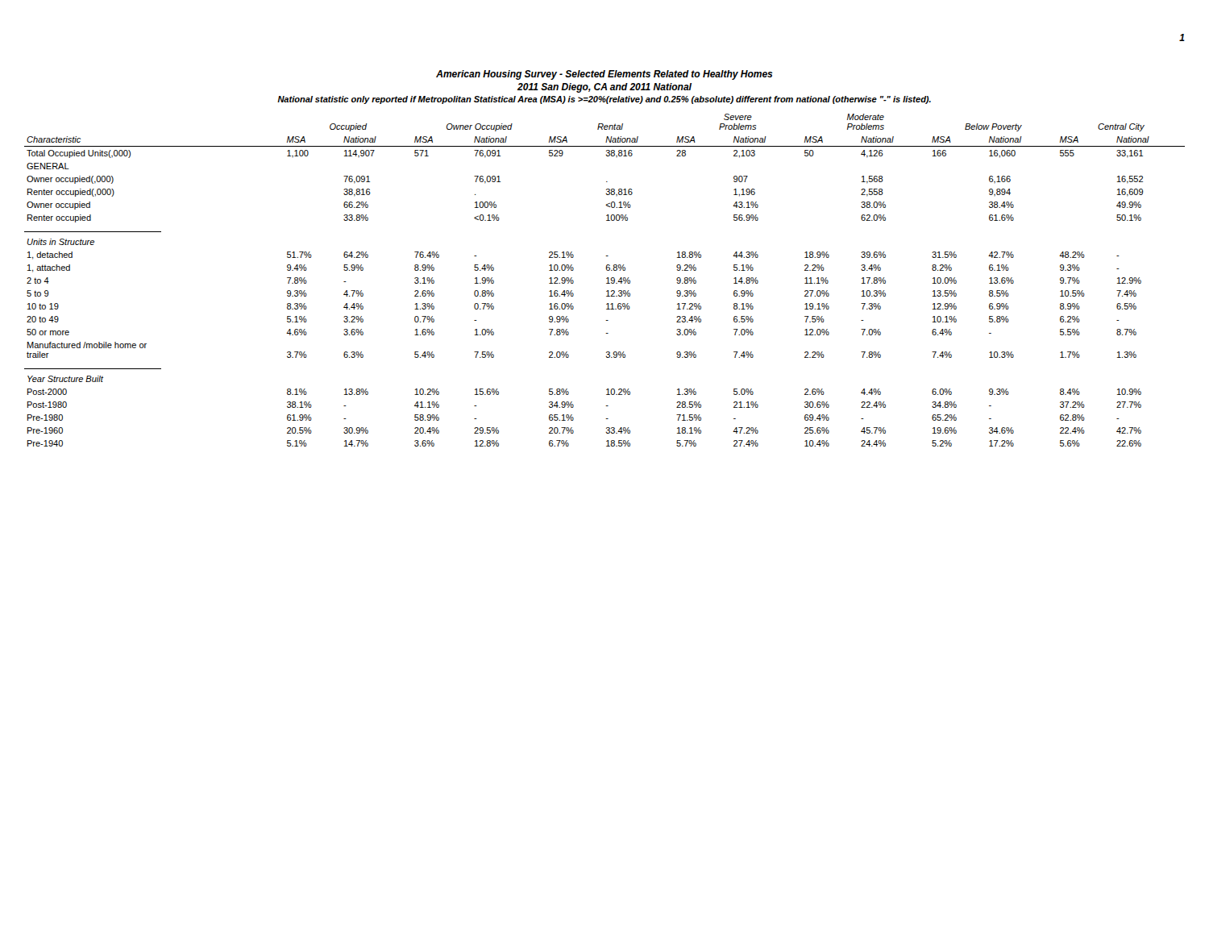1
American Housing Survey - Selected Elements Related to Healthy Homes
2011 San Diego, CA and 2011 National
National statistic only reported if Metropolitan Statistical Area (MSA) is >=20%(relative) and 0.25% (absolute) different from national (otherwise "-" is listed).
| | Occupied | Owner Occupied | Rental | Severe Problems | Moderate Problems | Below Poverty | Central City |
| --- | --- | --- | --- | --- | --- | --- | --- |
| Characteristic | MSA | National | MSA | National | MSA | National | MSA | National | MSA | National | MSA | National | MSA | National |
| Total Occupied Units(,000) | 1,100 | 114,907 | 571 | 76,091 | 529 | 38,816 | 28 | 2,103 | 50 | 4,126 | 166 | 16,060 | 555 | 33,161 |
| GENERAL | | | | | | | | | | | | | | |
| Owner occupied(,000) | | 76,091 | | 76,091 | | . | | 907 | | 1,568 | | 6,166 | | 16,552 |
| Renter occupied(,000) | | 38,816 | | . | | 38,816 | | 1,196 | | 2,558 | | 9,894 | | 16,609 |
| Owner occupied | | 66.2% | | 100% | | <0.1% | | 43.1% | | 38.0% | | 38.4% | | 49.9% |
| Renter occupied | | 33.8% | | <0.1% | | 100% | | 56.9% | | 62.0% | | 61.6% | | 50.1% |
| Units in Structure | | | | | | | | | | | | | | |
| 1, detached | 51.7% | 64.2% | 76.4% | - | 25.1% | - | 18.8% | 44.3% | 18.9% | 39.6% | 31.5% | 42.7% | 48.2% | - |
| 1, attached | 9.4% | 5.9% | 8.9% | 5.4% | 10.0% | 6.8% | 9.2% | 5.1% | 2.2% | 3.4% | 8.2% | 6.1% | 9.3% | - |
| 2 to 4 | 7.8% | - | 3.1% | 1.9% | 12.9% | 19.4% | 9.8% | 14.8% | 11.1% | 17.8% | 10.0% | 13.6% | 9.7% | 12.9% |
| 5 to 9 | 9.3% | 4.7% | 2.6% | 0.8% | 16.4% | 12.3% | 9.3% | 6.9% | 27.0% | 10.3% | 13.5% | 8.5% | 10.5% | 7.4% |
| 10 to 19 | 8.3% | 4.4% | 1.3% | 0.7% | 16.0% | 11.6% | 17.2% | 8.1% | 19.1% | 7.3% | 12.9% | 6.9% | 8.9% | 6.5% |
| 20 to 49 | 5.1% | 3.2% | 0.7% | - | 9.9% | - | 23.4% | 6.5% | 7.5% | - | 10.1% | 5.8% | 6.2% | - |
| 50 or more | 4.6% | 3.6% | 1.6% | 1.0% | 7.8% | - | 3.0% | 7.0% | 12.0% | 7.0% | 6.4% | - | 5.5% | 8.7% |
| Manufactured /mobile home or trailer | 3.7% | 6.3% | 5.4% | 7.5% | 2.0% | 3.9% | 9.3% | 7.4% | 2.2% | 7.8% | 7.4% | 10.3% | 1.7% | 1.3% |
| Year Structure Built | | | | | | | | | | | | | | |
| Post-2000 | 8.1% | 13.8% | 10.2% | 15.6% | 5.8% | 10.2% | 1.3% | 5.0% | 2.6% | 4.4% | 6.0% | 9.3% | 8.4% | 10.9% |
| Post-1980 | 38.1% | - | 41.1% | - | 34.9% | - | 28.5% | 21.1% | 30.6% | 22.4% | 34.8% | - | 37.2% | 27.7% |
| Pre-1980 | 61.9% | - | 58.9% | - | 65.1% | - | 71.5% | - | 69.4% | - | 65.2% | - | 62.8% | - |
| Pre-1960 | 20.5% | 30.9% | 20.4% | 29.5% | 20.7% | 33.4% | 18.1% | 47.2% | 25.6% | 45.7% | 19.6% | 34.6% | 22.4% | 42.7% |
| Pre-1940 | 5.1% | 14.7% | 3.6% | 12.8% | 6.7% | 18.5% | 5.7% | 27.4% | 10.4% | 24.4% | 5.2% | 17.2% | 5.6% | 22.6% |